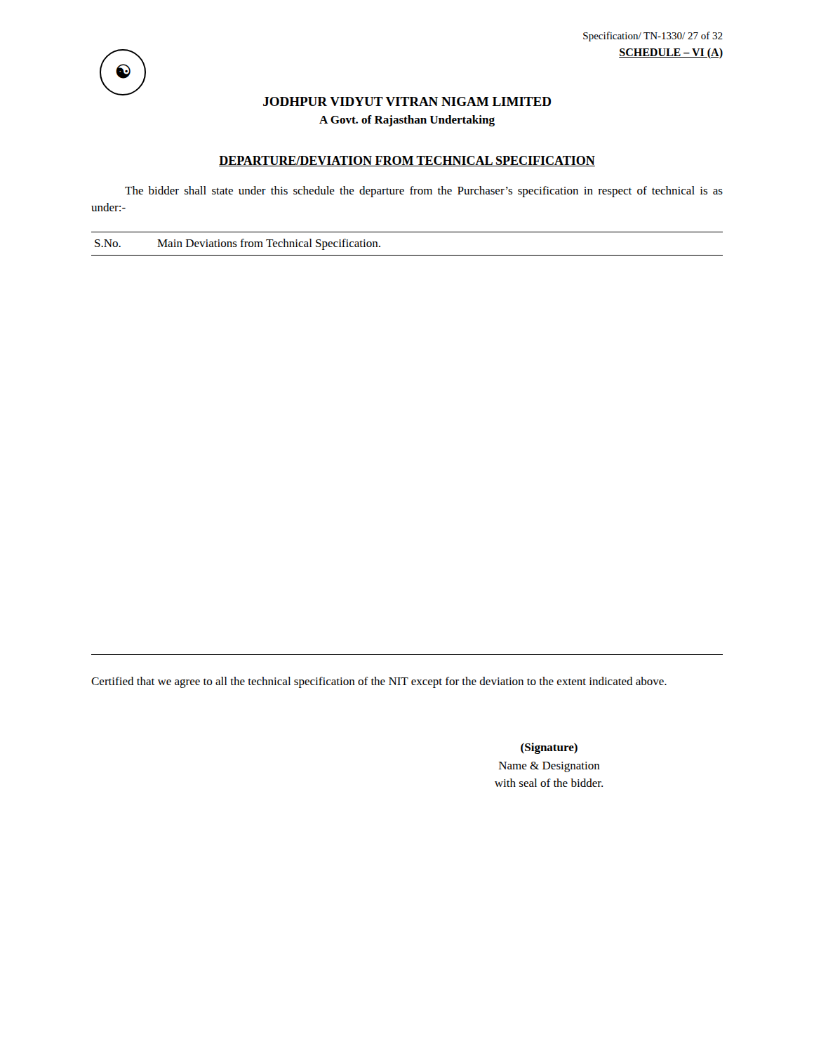☯
Specification/ TN-1330/ 27 of 32
SCHEDULE – VI (A)
JODHPUR VIDYUT VITRAN NIGAM LIMITED
A Govt. of Rajasthan Undertaking
DEPARTURE/DEVIATION FROM TECHNICAL SPECIFICATION
The bidder shall state under this schedule the departure from the Purchaser’s specification in respect of technical is as under:-
| S.No. | Main Deviations from Technical Specification. |
| --- | --- |
Certified that we agree to all the technical specification of the NIT except for the deviation to the extent indicated above.
(Signature)
Name & Designation
with seal of the bidder.